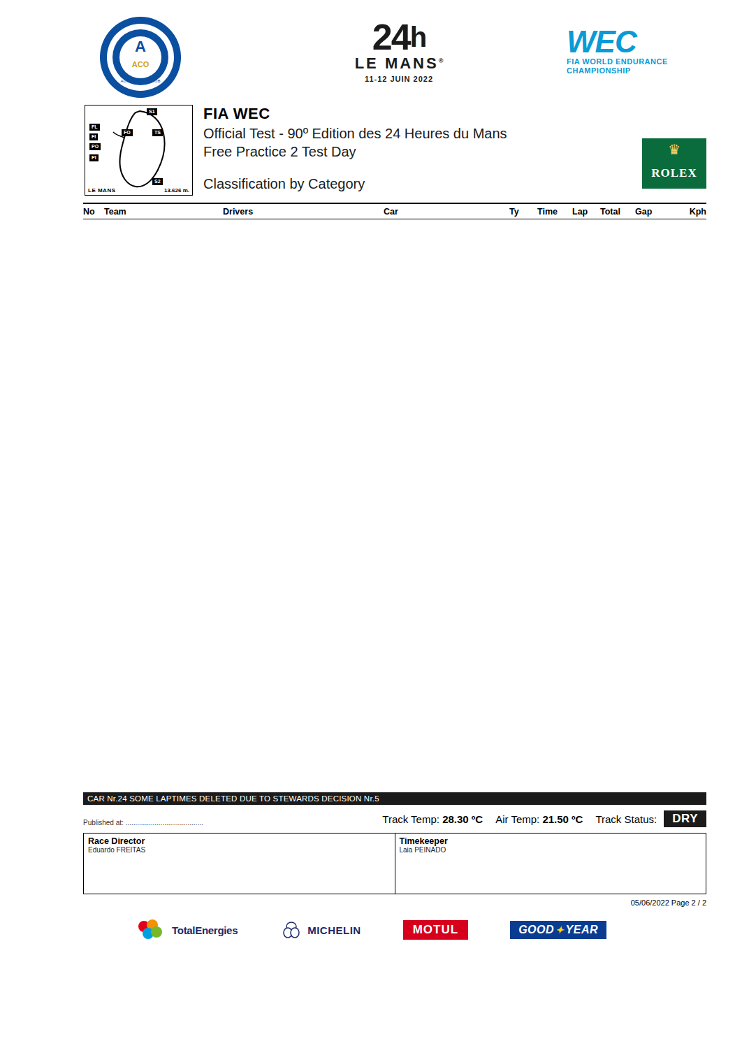A ACO AUTOMOBILE CLUB
24h
LE MANS®
11-12 JUIN 2022
WEC
FIA WORLD ENDURANCE
CHAMPIONSHIP
S1 S2 FL FI PO PI FO TS LE MANS 13.626 m.
FIA WEC
Official Test - 90º Edition des 24 Heures du Mans
Free Practice 2 Test Day
Classification by Category
♛
ROLEX
| No | Team | Drivers | Car | Ty | Time | Lap | Total | Gap | Kph |
| --- | --- | --- | --- | --- | --- | --- | --- | --- | --- |
CAR Nr.24 SOME LAPTIMES DELETED DUE TO STEWARDS DECISION Nr.5
Published at: ........................................
Track Temp: 28.30 ºC
Air Temp: 21.50 ºC
Track Status:
DRY
| Race Director Eduardo FREITAS | Timekeeper Laia PEINADO |
05/06/2022 Page 2 / 2
TotalEnergies
MICHELIN
MOTUL
GOOD✦YEAR